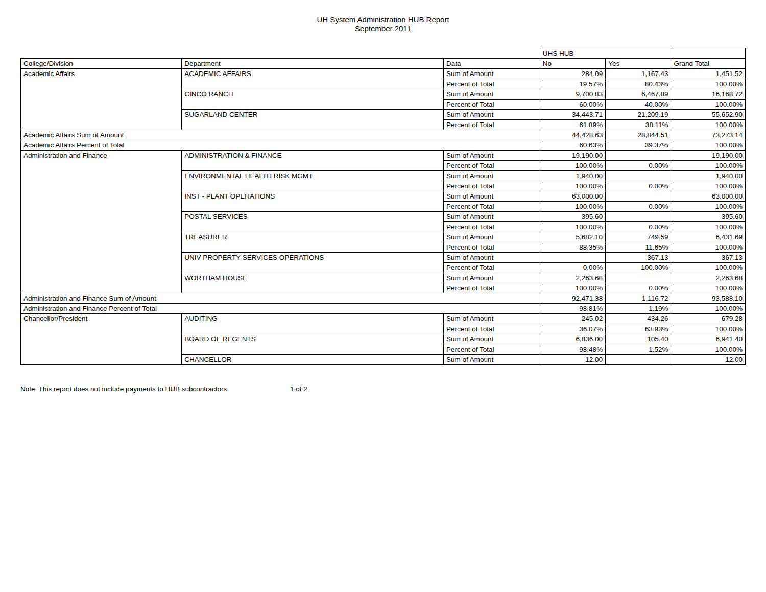UH System Administration HUB Report
September 2011
| | | | UHS HUB | |
| College/Division | Department | Data | No | Yes | Grand Total |
| Academic Affairs | ACADEMIC AFFAIRS | Sum of Amount | 284.09 | 1,167.43 | 1,451.52 |
| Percent of Total | 19.57% | 80.43% | 100.00% |
| CINCO RANCH | Sum of Amount | 9,700.83 | 6,467.89 | 16,168.72 |
| Percent of Total | 60.00% | 40.00% | 100.00% |
| SUGARLAND CENTER | Sum of Amount | 34,443.71 | 21,209.19 | 55,652.90 |
| Percent of Total | 61.89% | 38.11% | 100.00% |
| Academic Affairs Sum of Amount | 44,428.63 | 28,844.51 | 73,273.14 |
| Academic Affairs Percent of Total | 60.63% | 39.37% | 100.00% |
| Administration and Finance | ADMINISTRATION & FINANCE | Sum of Amount | 19,190.00 | | 19,190.00 |
| Percent of Total | 100.00% | 0.00% | 100.00% |
| ENVIRONMENTAL HEALTH RISK MGMT | Sum of Amount | 1,940.00 | | 1,940.00 |
| Percent of Total | 100.00% | 0.00% | 100.00% |
| INST - PLANT OPERATIONS | Sum of Amount | 63,000.00 | | 63,000.00 |
| Percent of Total | 100.00% | 0.00% | 100.00% |
| POSTAL SERVICES | Sum of Amount | 395.60 | | 395.60 |
| Percent of Total | 100.00% | 0.00% | 100.00% |
| TREASURER | Sum of Amount | 5,682.10 | 749.59 | 6,431.69 |
| Percent of Total | 88.35% | 11.65% | 100.00% |
| UNIV PROPERTY SERVICES OPERATIONS | Sum of Amount | | 367.13 | 367.13 |
| Percent of Total | 0.00% | 100.00% | 100.00% |
| WORTHAM HOUSE | Sum of Amount | 2,263.68 | | 2,263.68 |
| Percent of Total | 100.00% | 0.00% | 100.00% |
| Administration and Finance Sum of Amount | 92,471.38 | 1,116.72 | 93,588.10 |
| Administration and Finance Percent of Total | 98.81% | 1.19% | 100.00% |
| Chancellor/President | AUDITING | Sum of Amount | 245.02 | 434.26 | 679.28 |
| Percent of Total | 36.07% | 63.93% | 100.00% |
| BOARD OF REGENTS | Sum of Amount | 6,836.00 | 105.40 | 6,941.40 |
| Percent of Total | 98.48% | 1.52% | 100.00% |
| CHANCELLOR | Sum of Amount | 12.00 | | 12.00 |
Note: This report does not include payments to HUB subcontractors. 1 of 2